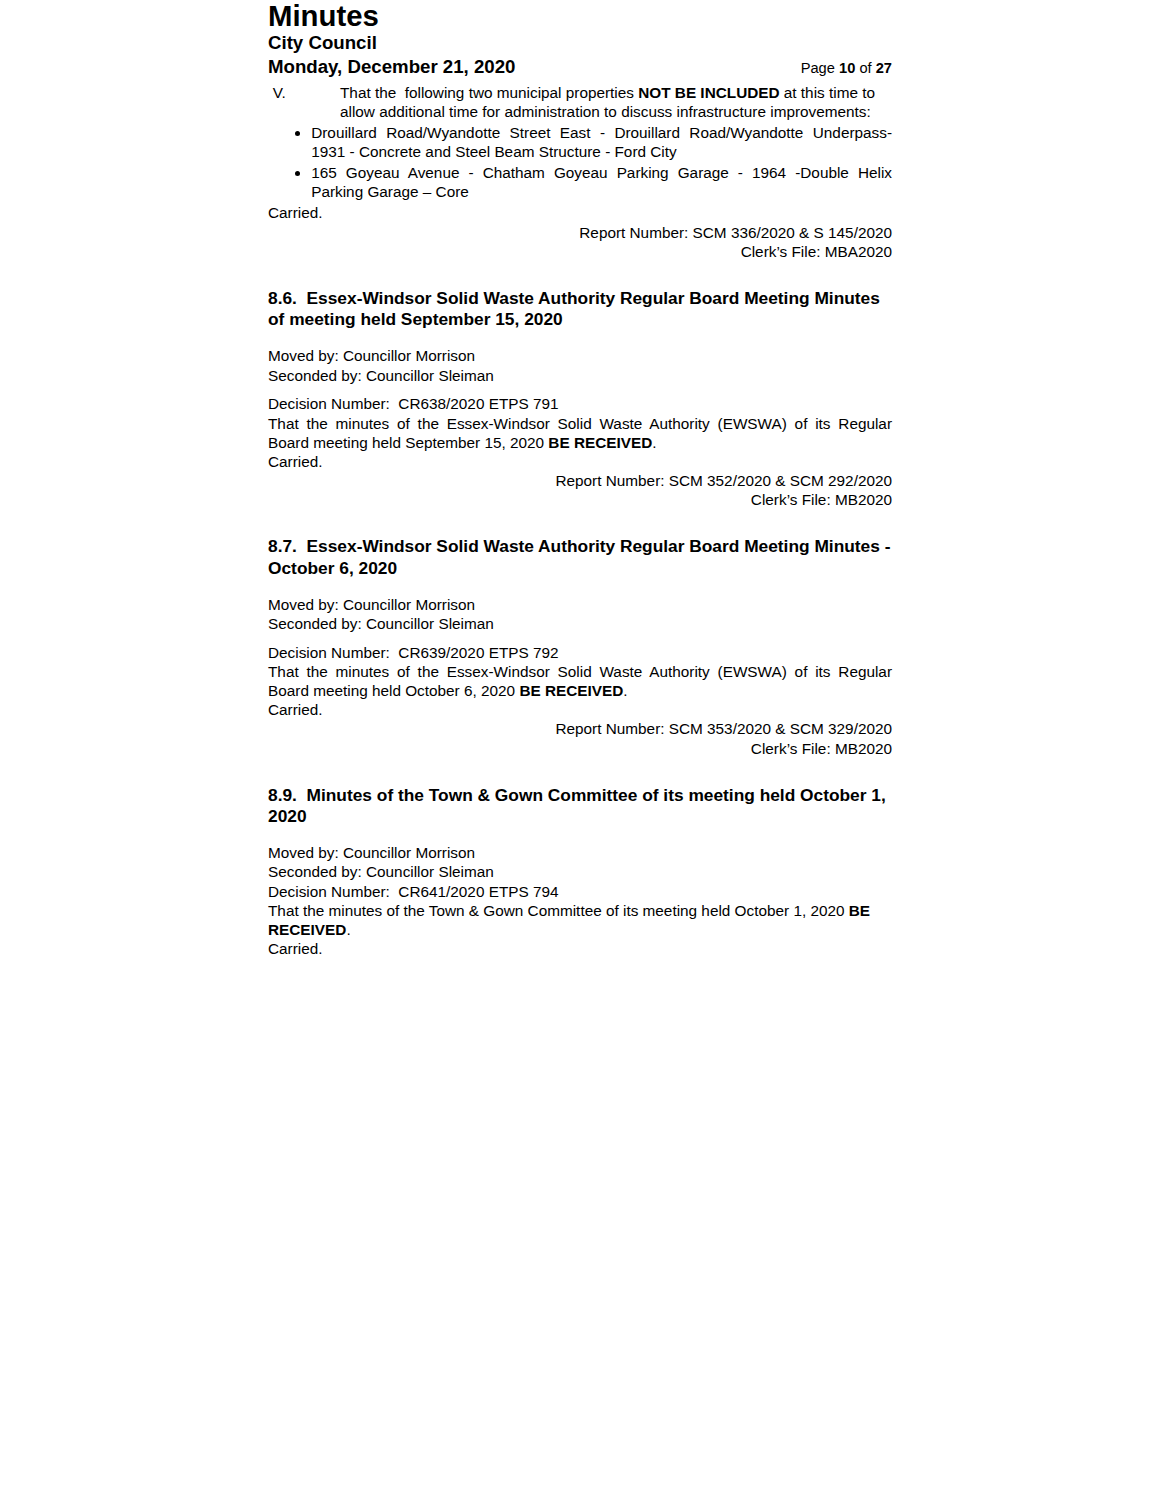Minutes
City Council
Monday, December 21, 2020 Page 10 of 27
V.
That the following two municipal properties NOT BE INCLUDED at this time to allow additional time for administration to discuss infrastructure improvements:
Drouillard Road/Wyandotte Street East - Drouillard Road/Wyandotte Underpass- 1931 - Concrete and Steel Beam Structure - Ford City
165 Goyeau Avenue - Chatham Goyeau Parking Garage - 1964 -Double Helix Parking Garage – Core
Carried.
Report Number: SCM 336/2020 & S 145/2020
Clerk’s File: MBA2020
8.6. Essex-Windsor Solid Waste Authority Regular Board Meeting Minutes of meeting held September 15, 2020
Moved by: Councillor Morrison
Seconded by: Councillor Sleiman
Decision Number: CR638/2020 ETPS 791
That the minutes of the Essex-Windsor Solid Waste Authority (EWSWA) of its Regular Board meeting held September 15, 2020 BE RECEIVED.
Carried.
Report Number: SCM 352/2020 & SCM 292/2020
Clerk’s File: MB2020
8.7. Essex-Windsor Solid Waste Authority Regular Board Meeting Minutes - October 6, 2020
Moved by: Councillor Morrison
Seconded by: Councillor Sleiman
Decision Number: CR639/2020 ETPS 792
That the minutes of the Essex-Windsor Solid Waste Authority (EWSWA) of its Regular Board meeting held October 6, 2020 BE RECEIVED.
Carried.
Report Number: SCM 353/2020 & SCM 329/2020
Clerk’s File: MB2020
8.9. Minutes of the Town & Gown Committee of its meeting held October 1, 2020
Moved by: Councillor Morrison
Seconded by: Councillor Sleiman
Decision Number: CR641/2020 ETPS 794
That the minutes of the Town & Gown Committee of its meeting held October 1, 2020 BE RECEIVED.
Carried.